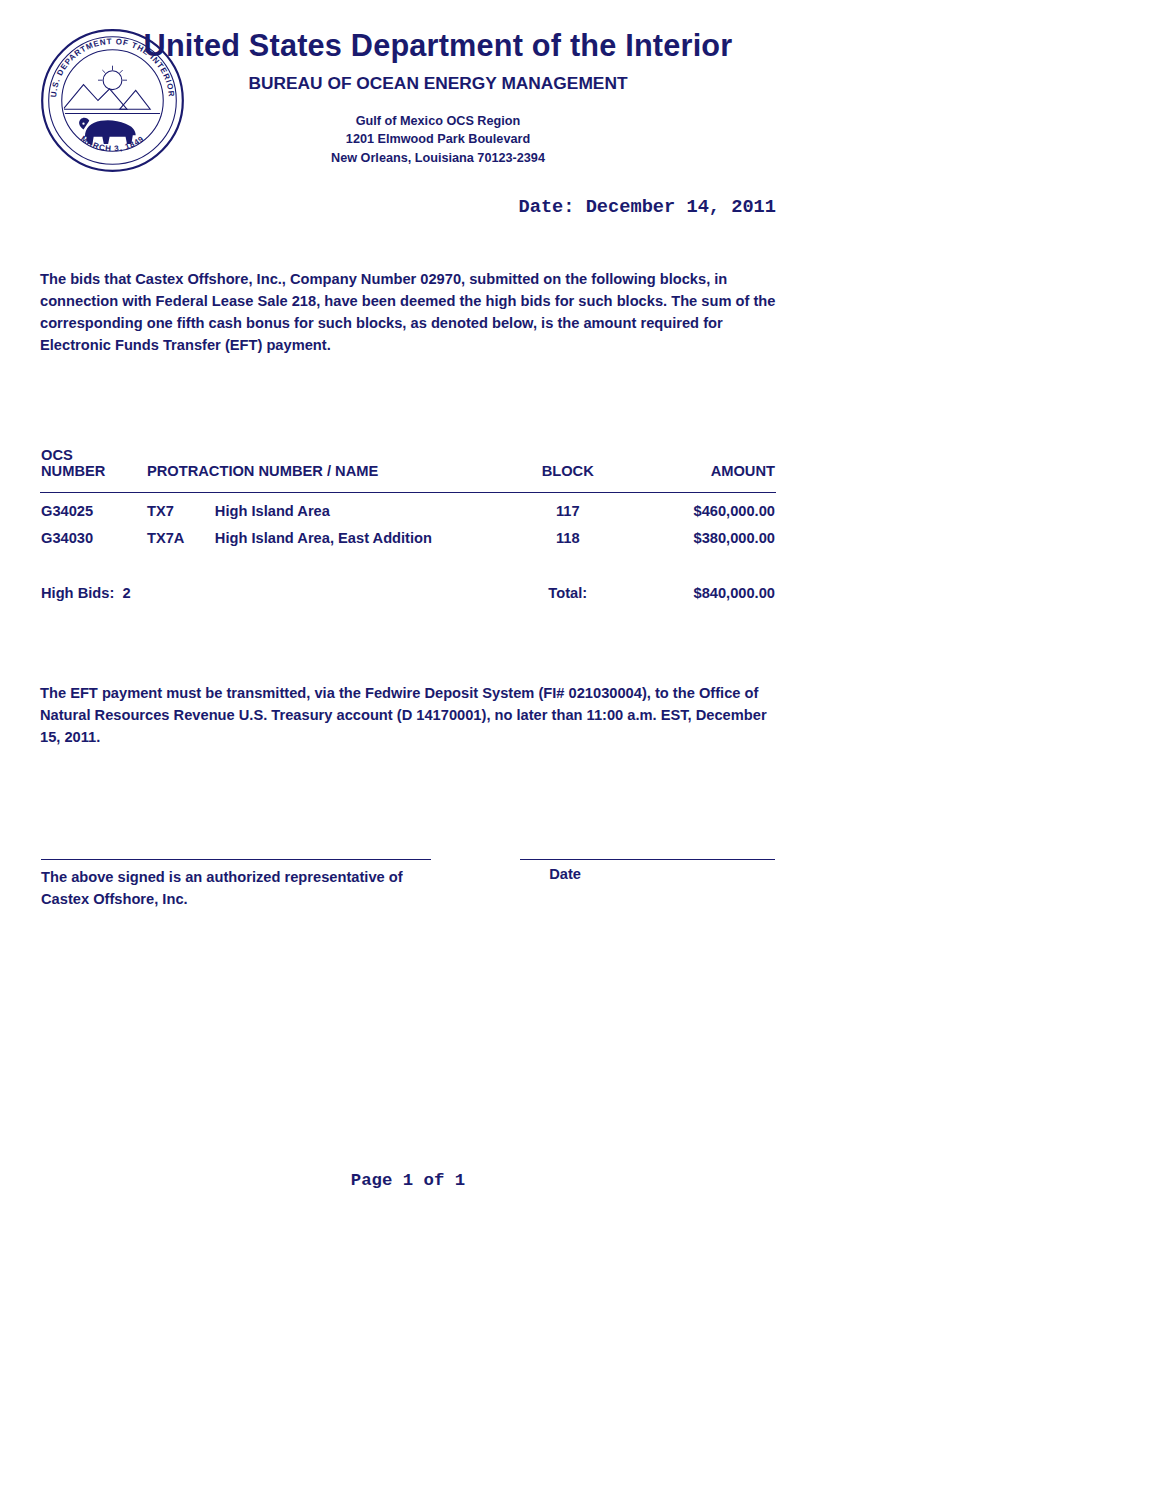U.S. DEPARTMENT OF THE INTERIOR MARCH 3, 1849
United States Department of the Interior
BUREAU OF OCEAN ENERGY MANAGEMENT
Gulf of Mexico OCS Region
1201 Elmwood Park Boulevard
New Orleans, Louisiana 70123-2394
Date: December 14, 2011
The bids that Castex Offshore, Inc., Company Number 02970, submitted on the following blocks, in connection with Federal Lease Sale 218, have been deemed the high bids for such blocks. The sum of the corresponding one fifth cash bonus for such blocks, as denoted below, is the amount required for Electronic Funds Transfer (EFT) payment.
| OCS NUMBER | PROTRACTION NUMBER / NAME | BLOCK | AMOUNT |
| --- | --- | --- | --- |
| G34025 | TX7 | High Island Area | 117 | $460,000.00 |
| G34030 | TX7A | High Island Area, East Addition | 118 | $380,000.00 |
| High Bids: 2 | Total: | $840,000.00 |
The EFT payment must be transmitted, via the Fedwire Deposit System (FI# 021030004), to the Office of Natural Resources Revenue U.S. Treasury account (D 14170001), no later than 11:00 a.m. EST, December 15, 2011.
| The above signed is an authorized representative of Castex Offshore, Inc. | | Date |
Page 1 of 1